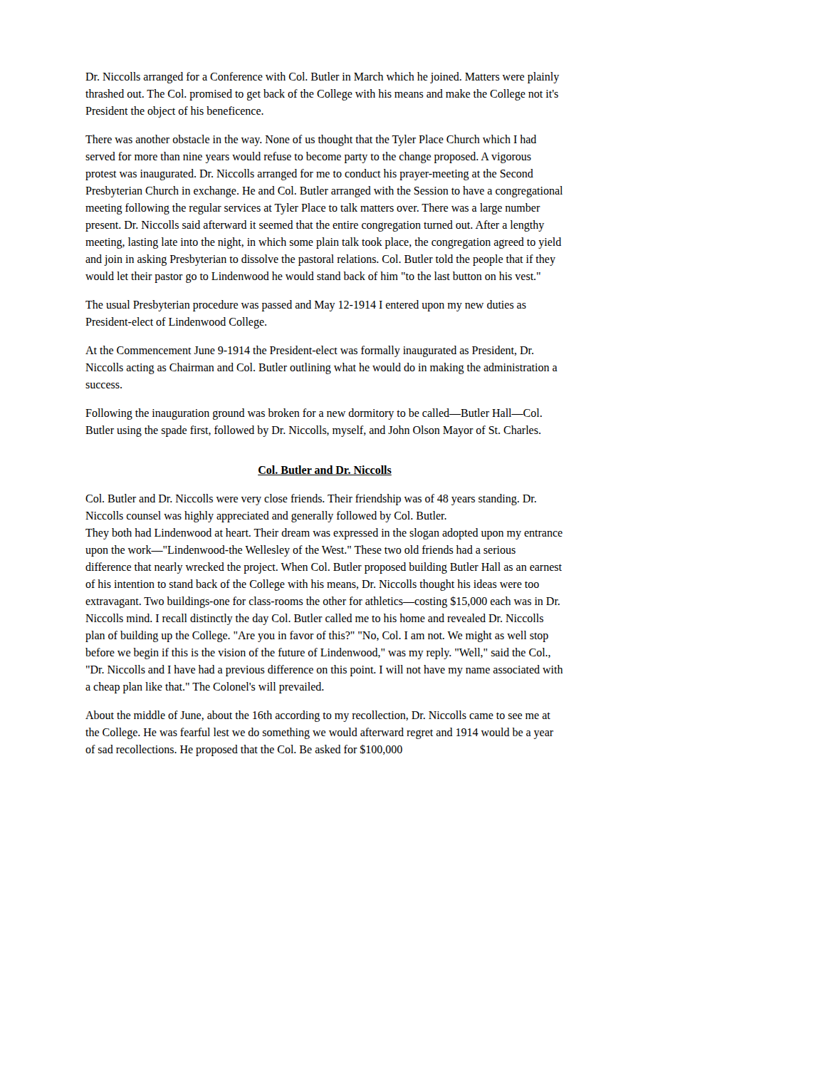Dr. Niccolls arranged for a Conference with Col. Butler in March which he joined. Matters were plainly thrashed out. The Col. promised to get back of the College with his means and make the College not it's President the object of his beneficence.
There was another obstacle in the way. None of us thought that the Tyler Place Church which I had served for more than nine years would refuse to become party to the change proposed. A vigorous protest was inaugurated. Dr. Niccolls arranged for me to conduct his prayer-meeting at the Second Presbyterian Church in exchange. He and Col. Butler arranged with the Session to have a congregational meeting following the regular services at Tyler Place to talk matters over. There was a large number present. Dr. Niccolls said afterward it seemed that the entire congregation turned out. After a lengthy meeting, lasting late into the night, in which some plain talk took place, the congregation agreed to yield and join in asking Presbyterian to dissolve the pastoral relations. Col. Butler told the people that if they would let their pastor go to Lindenwood he would stand back of him "to the last button on his vest."
The usual Presbyterian procedure was passed and May 12-1914 I entered upon my new duties as President-elect of Lindenwood College.
At the Commencement June 9-1914 the President-elect was formally inaugurated as President, Dr. Niccolls acting as Chairman and Col. Butler outlining what he would do in making the administration a success.
Following the inauguration ground was broken for a new dormitory to be called—Butler Hall—Col. Butler using the spade first, followed by Dr. Niccolls, myself, and John Olson Mayor of St. Charles.
Col. Butler and Dr. Niccolls
Col. Butler and Dr. Niccolls were very close friends. Their friendship was of 48 years standing. Dr. Niccolls counsel was highly appreciated and generally followed by Col. Butler.
They both had Lindenwood at heart. Their dream was expressed in the slogan adopted upon my entrance upon the work—"Lindenwood-the Wellesley of the West." These two old friends had a serious difference that nearly wrecked the project. When Col. Butler proposed building Butler Hall as an earnest of his intention to stand back of the College with his means, Dr. Niccolls thought his ideas were too extravagant. Two buildings-one for class-rooms the other for athletics—costing $15,000 each was in Dr. Niccolls mind. I recall distinctly the day Col. Butler called me to his home and revealed Dr. Niccolls plan of building up the College. "Are you in favor of this?" "No, Col. I am not. We might as well stop before we begin if this is the vision of the future of Lindenwood," was my reply. "Well," said the Col., "Dr. Niccolls and I have had a previous difference on this point. I will not have my name associated with a cheap plan like that." The Colonel's will prevailed.
About the middle of June, about the 16th according to my recollection, Dr. Niccolls came to see me at the College. He was fearful lest we do something we would afterward regret and 1914 would be a year of sad recollections. He proposed that the Col. Be asked for $100,000